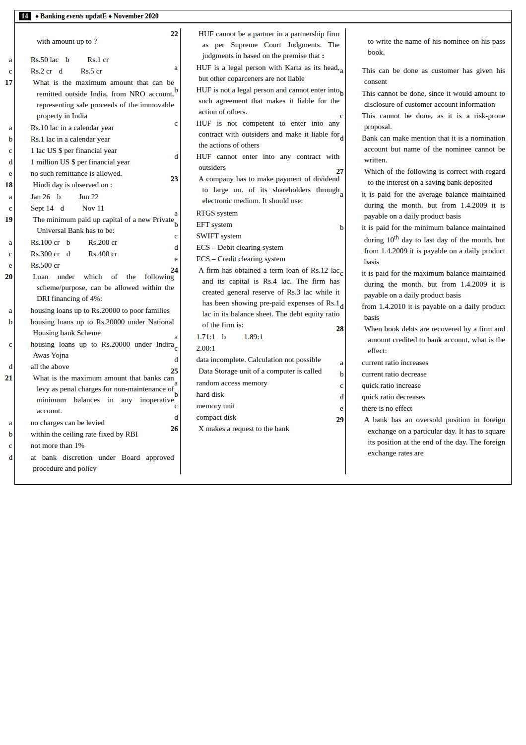14 ♦ Banking events updatE ♦ November 2020
with amount up to ?
a Rs.50 lacb Rs.1 cr
c Rs.2 crd Rs.5 cr
17 What is the maximum amount that can be remitted outside India, from NRO account, representing sale proceeds of the immovable property in India
a Rs.10 lac in a calendar year
b Rs.1 lac in a calendar year
c1 lac US $ per financial year
d1 million US $ per financial year
eno such remittance is allowed.
18 Hindi day is observed on :
a Jan 26b Jun 22
c Sept 14d Nov 11
19 The minimum paid up capital of a new Private Universal Bank has to be:
a Rs.100 crb Rs.200 cr
c Rs.300 crd Rs.400 cr
e Rs.500 cr
20 Loan under which of the following scheme/purpose, can be allowed within the DRI financing of 4%:
ahousing loans up to Rs.20000 to poor families
bhousing loans up to Rs.20000 under National Housing bank Scheme
chousing loans up to Rs.20000 under Indira Awas Yojna
dall the above
21 What is the maximum amount that banks can levy as penal charges for non-maintenance of minimum balances in any inoperative account.
ano charges can be levied
bwithin the ceiling rate fixed by RBI
cnot more than 1%
dat bank discretion under Board approved procedure and policy
22 HUF cannot be a partner in a partnership firm as per Supreme Court Judgments. The judgments in based on the premise that :
a HUF is a legal person with Karta as its head, but other coparceners are not liable
b HUF is not a legal person and cannot enter into such agreement that makes it liable for the action of others.
c HUF is not competent to enter into any contract with outsiders and make it liable for the actions of others
d HUF cannot enter into any contract with outsiders
23 A company has to make payment of dividend to large no. of its shareholders through electronic medium. It should use:
a RTGS system
b EFT system
c SWIFT system
d ECS – Debit clearing system
e ECS – Credit clearing system
24 A firm has obtained a term loan of Rs.12 lac and its capital is Rs.4 lac. The firm has created general reserve of Rs.3 lac while it has been showing pre-paid expenses of Rs.1 lac in its balance sheet. The debt equity ratio of the firm is:
a1.71:1b1.89:1
c2.00:1
ddata incomplete. Calculation not possible
25 Data Storage unit of a computer is called
arandom access memory
bhard disk
cmemory unit
dcompact disk
26 X makes a request to the bank
to write the name of his nominee on his pass book.
a This can be done as customer has given his consent
b This cannot be done, since it would amount to disclosure of customer account information
c This cannot be done, as it is a risk-prone proposal.
d Bank can make mention that it is a nomination account but name of the nominee cannot be written.
27 Which of the following is correct with regard to the interest on a saving bank deposited
ait is paid for the average balance maintained during the month, but from 1.4.2009 it is payable on a daily product basis
bit is paid for the minimum balance maintained during 10th day to last day of the month, but from 1.4.2009 it is payable on a daily product basis
cit is paid for the maximum balance maintained during the month, but from 1.4.2009 it is payable on a daily product basis
dfrom 1.4.2010 it is payable on a daily product basis
28 When book debts are recovered by a firm and amount credited to bank account, what is the effect:
acurrent ratio increases
bcurrent ratio decrease
cquick ratio increase
dquick ratio decreases
ethere is no effect
29 A bank has an oversold position in foreign exchange on a particular day. It has to square its position at the end of the day. The foreign exchange rates are